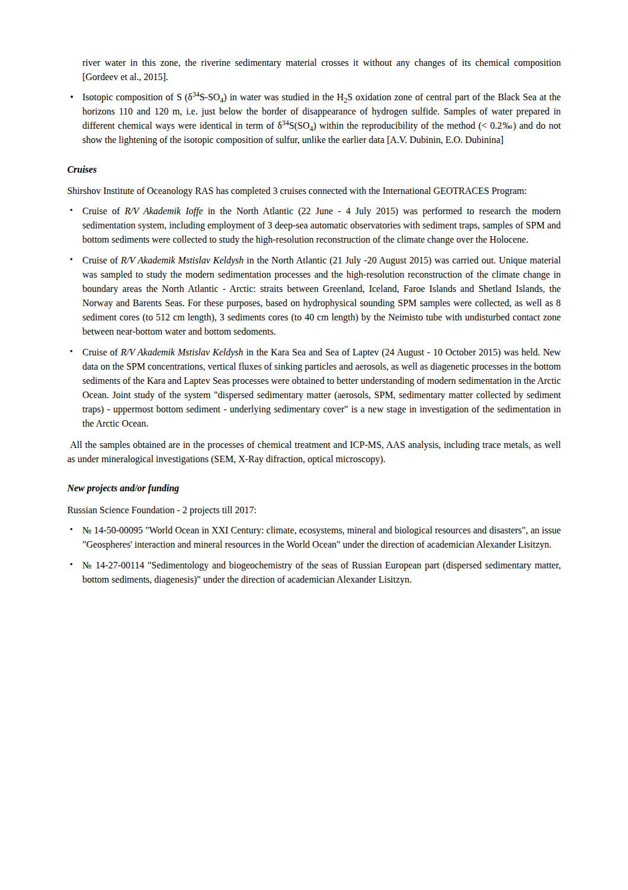river water in this zone, the riverine sedimentary material crosses it without any changes of its chemical composition [Gordeev et al., 2015].
Isotopic composition of S (δ34S-SO4) in water was studied in the H2S oxidation zone of central part of the Black Sea at the horizons 110 and 120 m, i.e. just below the border of disappearance of hydrogen sulfide. Samples of water prepared in different chemical ways were identical in term of δ34S(SO4) within the reproducibility of the method (< 0.2‰) and do not show the lightening of the isotopic composition of sulfur, unlike the earlier data [A.V. Dubinin, E.O. Dubinina]
Cruises
Shirshov Institute of Oceanology RAS has completed 3 cruises connected with the International GEOTRACES Program:
Cruise of R/V Akademik Ioffe in the North Atlantic (22 June - 4 July 2015) was performed to research the modern sedimentation system, including employment of 3 deep-sea automatic observatories with sediment traps, samples of SPM and bottom sediments were collected to study the high-resolution reconstruction of the climate change over the Holocene.
Cruise of R/V Akademik Mstislav Keldysh in the North Atlantic (21 July -20 August 2015) was carried out. Unique material was sampled to study the modern sedimentation processes and the high-resolution reconstruction of the climate change in boundary areas the North Atlantic - Arctic: straits between Greenland, Iceland, Faroe Islands and Shetland Islands, the Norway and Barents Seas. For these purposes, based on hydrophysical sounding SPM samples were collected, as well as 8 sediment cores (to 512 cm length), 3 sediments cores (to 40 cm length) by the Neimisto tube with undisturbed contact zone between near-bottom water and bottom sedoments.
Cruise of R/V Akademik Mstislav Keldysh in the Kara Sea and Sea of Laptev (24 August - 10 October 2015) was held. New data on the SPM concentrations, vertical fluxes of sinking particles and aerosols, as well as diagenetic processes in the bottom sediments of the Kara and Laptev Seas processes were obtained to better understanding of modern sedimentation in the Arctic Ocean. Joint study of the system "dispersed sedimentary matter (aerosols, SPM, sedimentary matter collected by sediment traps) - uppermost bottom sediment - underlying sedimentary cover" is a new stage in investigation of the sedimentation in the Arctic Ocean.
All the samples obtained are in the processes of chemical treatment and ICP-MS, AAS analysis, including trace metals, as well as under mineralogical investigations (SEM, X-Ray difraction, optical microscopy).
New projects and/or funding
Russian Science Foundation - 2 projects till 2017:
№ 14-50-00095 "World Ocean in XXI Century: climate, ecosystems, mineral and biological resources and disasters", an issue "Geospheres' interaction and mineral resources in the World Ocean" under the direction of academician Alexander Lisitzyn.
№ 14-27-00114 "Sedimentology and biogeochemistry of the seas of Russian European part (dispersed sedimentary matter, bottom sediments, diagenesis)" under the direction of academician Alexander Lisitzyn.